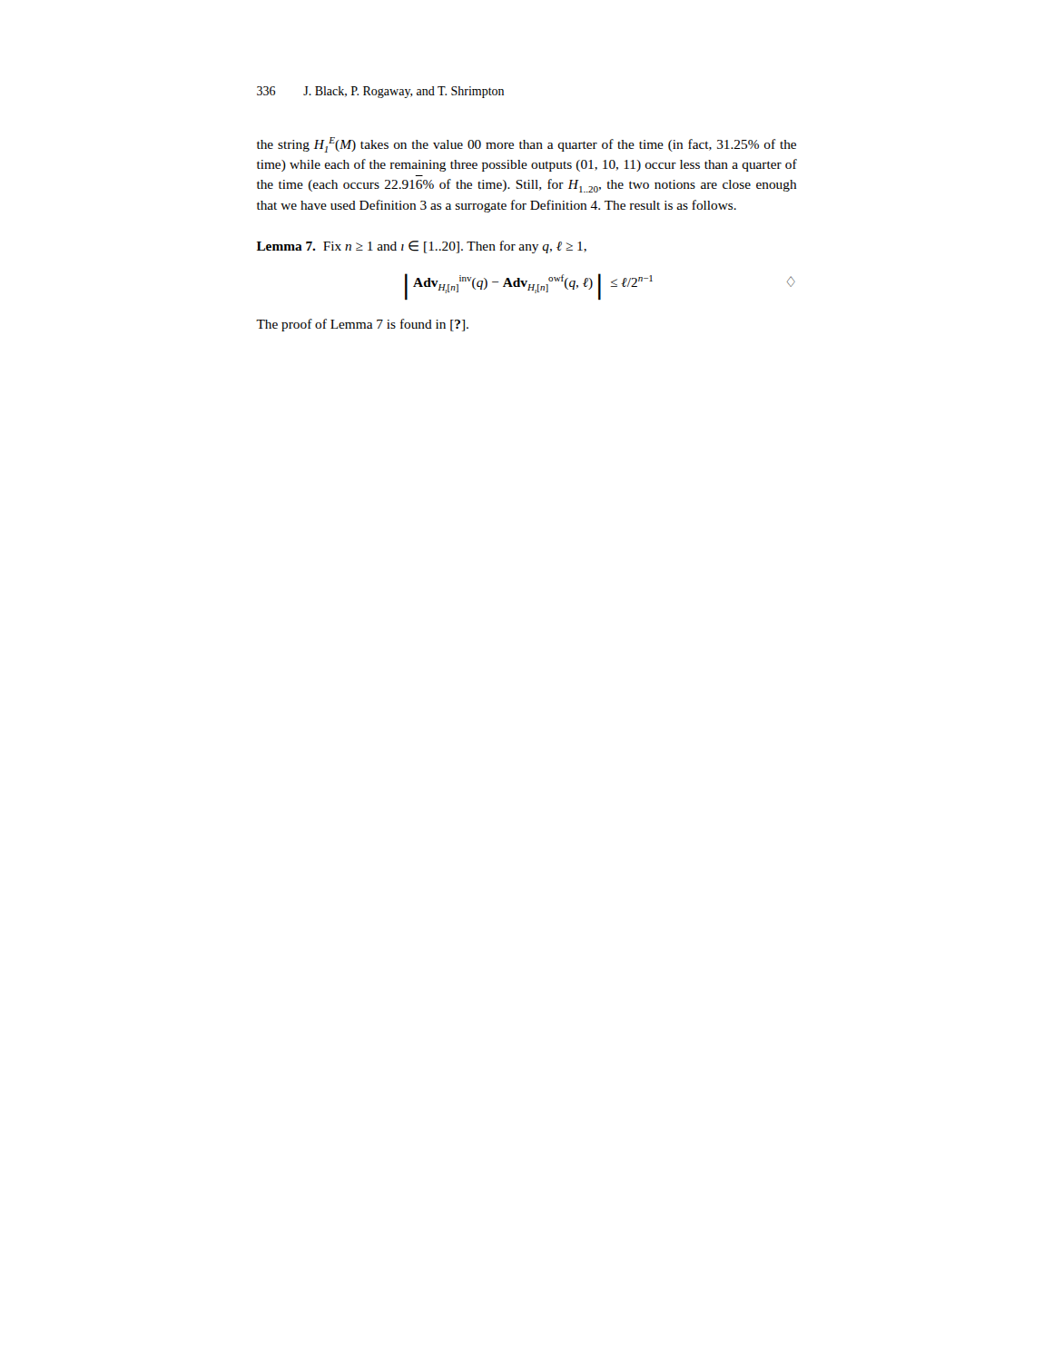336 J. Black, P. Rogaway, and T. Shrimpton
the string H1E(M) takes on the value 00 more than a quarter of the time (in fact, 31.25% of the time) while each of the remaining three possible outputs (01, 10, 11) occur less than a quarter of the time (each occurs 22.916% of the time). Still, for H1..20, the two notions are close enough that we have used Definition 3 as a surrogate for Definition 4. The result is as follows.
Lemma 7. Fix n ≥ 1 and ı ∈ [1..20]. Then for any q, ℓ ≥ 1,
∣AdvHı[n]inv(q) − AdvHı[n]owf(q, ℓ)∣ ≤ ℓ/2n−1 ♢
The proof of Lemma 7 is found in [?].